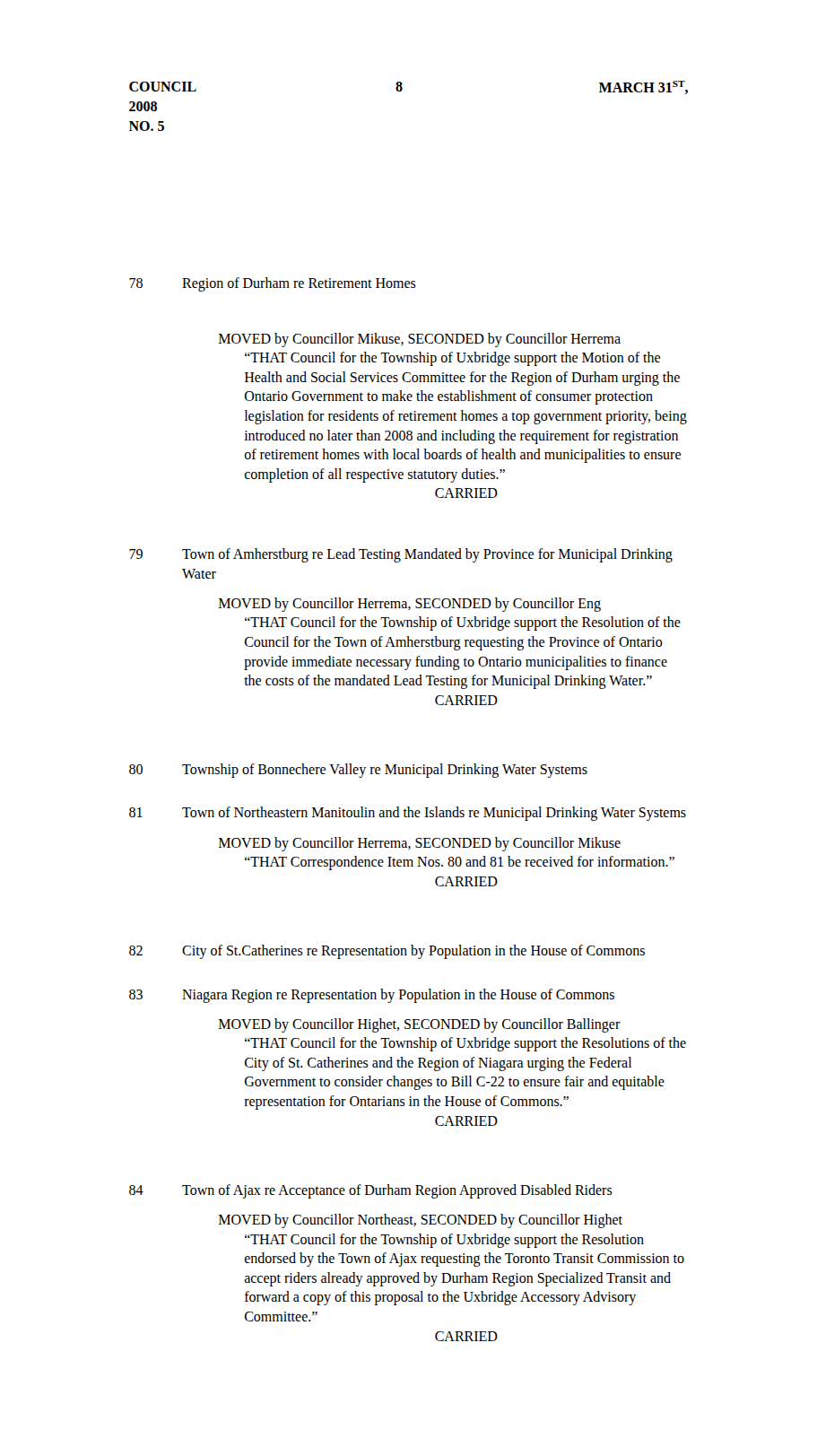COUNCIL
2008
NO. 5
8
MARCH 31ST,
78 Region of Durham re Retirement Homes
MOVED by Councillor Mikuse, SECONDED by Councillor Herrema
“THAT Council for the Township of Uxbridge support the Motion of the Health and Social Services Committee for the Region of Durham urging the Ontario Government to make the establishment of consumer protection legislation for residents of retirement homes a top government priority, being introduced no later than 2008 and including the requirement for registration of retirement homes with local boards of health and municipalities to ensure completion of all respective statutory duties.”
CARRIED
79 Town of Amherstburg re Lead Testing Mandated by Province for Municipal Drinking Water
MOVED by Councillor Herrema, SECONDED by Councillor Eng
“THAT Council for the Township of Uxbridge support the Resolution of the Council for the Town of Amherstburg requesting the Province of Ontario provide immediate necessary funding to Ontario municipalities to finance the costs of the mandated Lead Testing for Municipal Drinking Water.”
CARRIED
80 Township of Bonnechere Valley re Municipal Drinking Water Systems
81 Town of Northeastern Manitoulin and the Islands re Municipal Drinking Water Systems
MOVED by Councillor Herrema, SECONDED by Councillor Mikuse
“THAT Correspondence Item Nos. 80 and 81 be received for information.”
CARRIED
82 City of St.Catherines re Representation by Population in the House of Commons
83 Niagara Region re Representation by Population in the House of Commons
MOVED by Councillor Highet, SECONDED by Councillor Ballinger
“THAT Council for the Township of Uxbridge support the Resolutions of the City of St. Catherines and the Region of Niagara urging the Federal Government to consider changes to Bill C-22 to ensure fair and equitable representation for Ontarians in the House of Commons.”
CARRIED
84 Town of Ajax re Acceptance of Durham Region Approved Disabled Riders
MOVED by Councillor Northeast, SECONDED by Councillor Highet
“THAT Council for the Township of Uxbridge support the Resolution endorsed by the Town of Ajax requesting the Toronto Transit Commission to accept riders already approved by Durham Region Specialized Transit and forward a copy of this proposal to the Uxbridge Accessory Advisory Committee.”
CARRIED